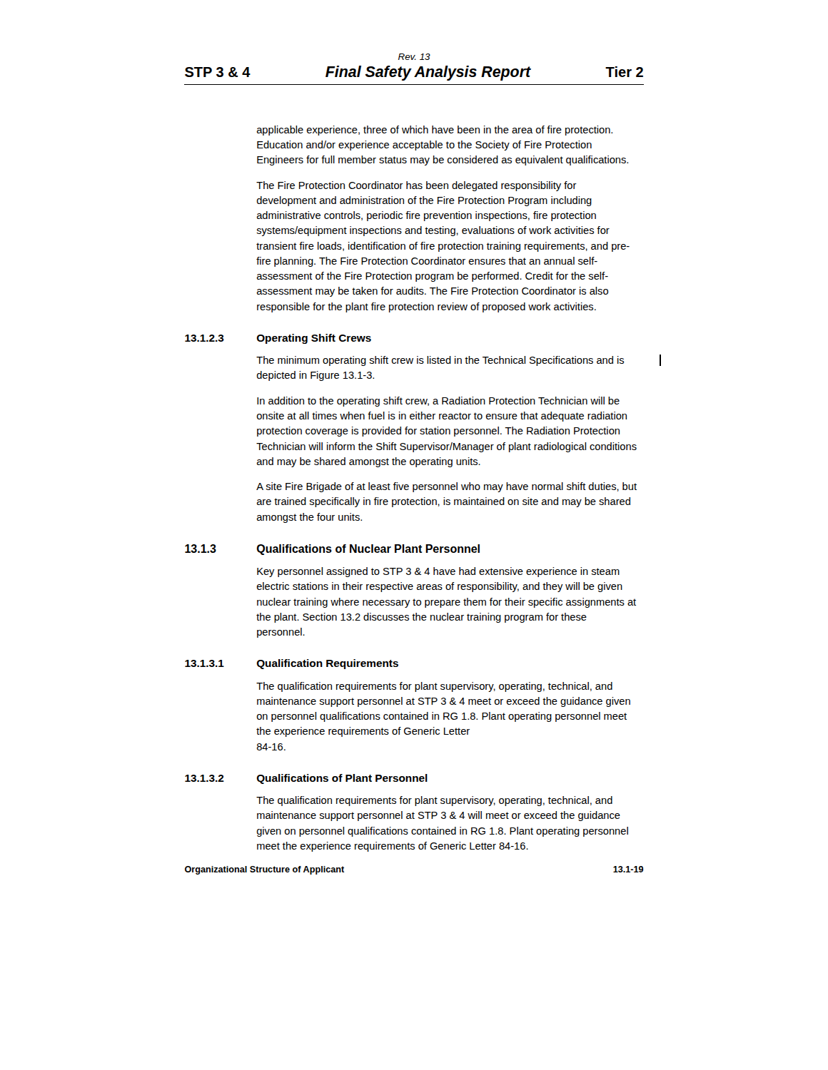Rev. 13
STP 3 & 4
Final Safety Analysis Report
Tier 2
applicable experience, three of which have been in the area of fire protection. Education and/or experience acceptable to the Society of Fire Protection Engineers for full member status may be considered as equivalent qualifications.
The Fire Protection Coordinator has been delegated responsibility for development and administration of the Fire Protection Program including administrative controls, periodic fire prevention inspections, fire protection systems/equipment inspections and testing, evaluations of work activities for transient fire loads, identification of fire protection training requirements, and pre-fire planning. The Fire Protection Coordinator ensures that an annual self-assessment of the Fire Protection program be performed. Credit for the self-assessment may be taken for audits. The Fire Protection Coordinator is also responsible for the plant fire protection review of proposed work activities.
13.1.2.3 Operating Shift Crews
The minimum operating shift crew is listed in the Technical Specifications and is depicted in Figure 13.1-3.
In addition to the operating shift crew, a Radiation Protection Technician will be onsite at all times when fuel is in either reactor to ensure that adequate radiation protection coverage is provided for station personnel. The Radiation Protection Technician will inform the Shift Supervisor/Manager of plant radiological conditions and may be shared amongst the operating units.
A site Fire Brigade of at least five personnel who may have normal shift duties, but are trained specifically in fire protection, is maintained on site and may be shared amongst the four units.
13.1.3 Qualifications of Nuclear Plant Personnel
Key personnel assigned to STP 3 & 4 have had extensive experience in steam electric stations in their respective areas of responsibility, and they will be given nuclear training where necessary to prepare them for their specific assignments at the plant. Section 13.2 discusses the nuclear training program for these personnel.
13.1.3.1 Qualification Requirements
The qualification requirements for plant supervisory, operating, technical, and maintenance support personnel at STP 3 & 4 meet or exceed the guidance given on personnel qualifications contained in RG 1.8. Plant operating personnel meet the experience requirements of Generic Letter
84-16.
13.1.3.2 Qualifications of Plant Personnel
The qualification requirements for plant supervisory, operating, technical, and maintenance support personnel at STP 3 & 4 will meet or exceed the guidance given on personnel qualifications contained in RG 1.8. Plant operating personnel meet the experience requirements of Generic Letter 84-16.
Organizational Structure of Applicant
13.1-19